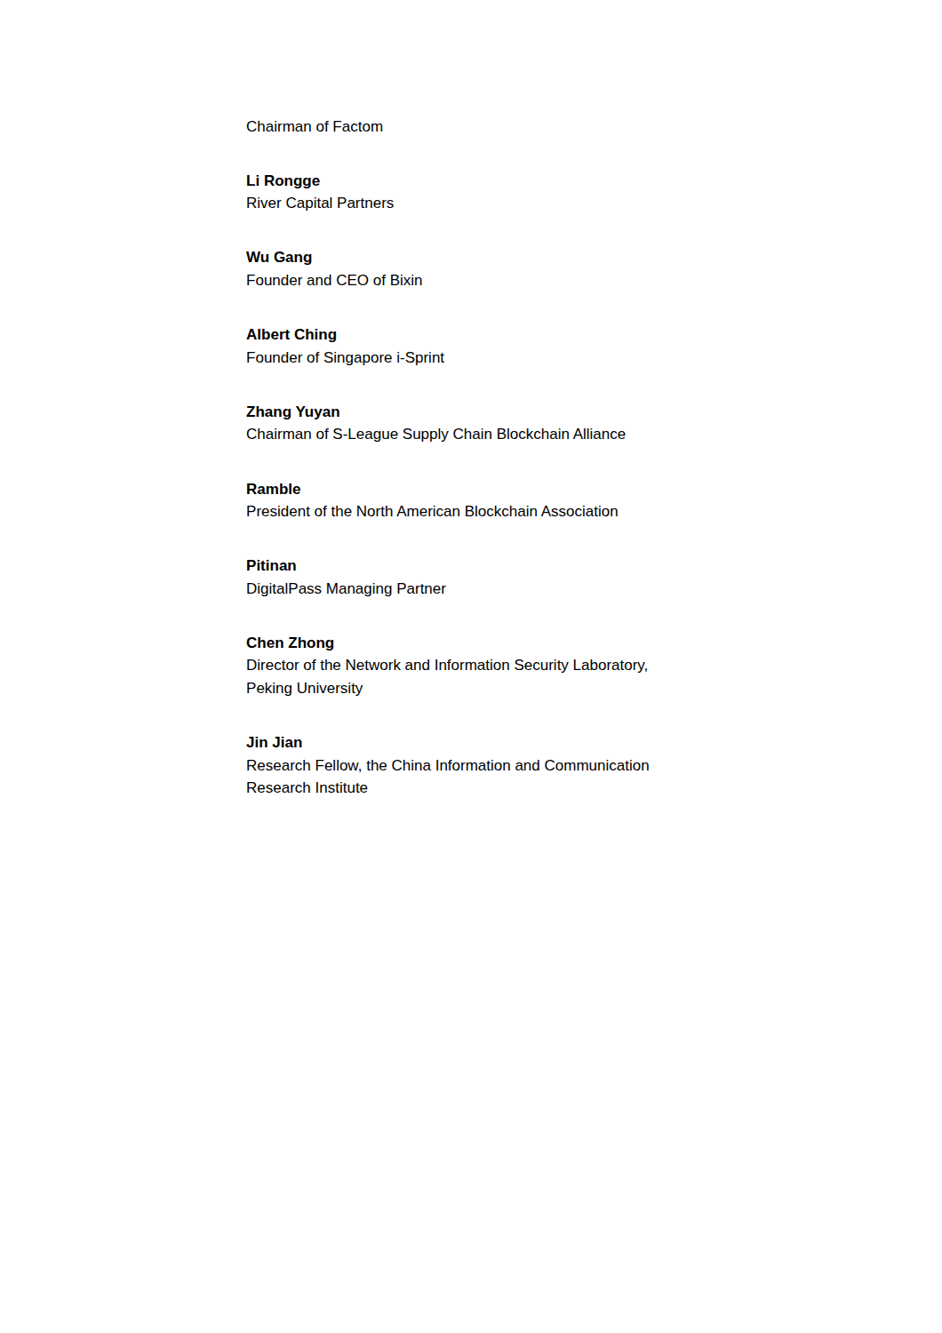Chairman of Factom
Li Rongge
River Capital Partners
Wu Gang
Founder and CEO of Bixin
Albert Ching
Founder of Singapore i-Sprint
Zhang Yuyan
Chairman of S-League Supply Chain Blockchain Alliance
Ramble
President of the North American Blockchain Association
Pitinan
DigitalPass Managing Partner
Chen Zhong
Director of the Network and Information Security Laboratory, Peking University
Jin Jian
Research Fellow, the China Information and Communication Research Institute